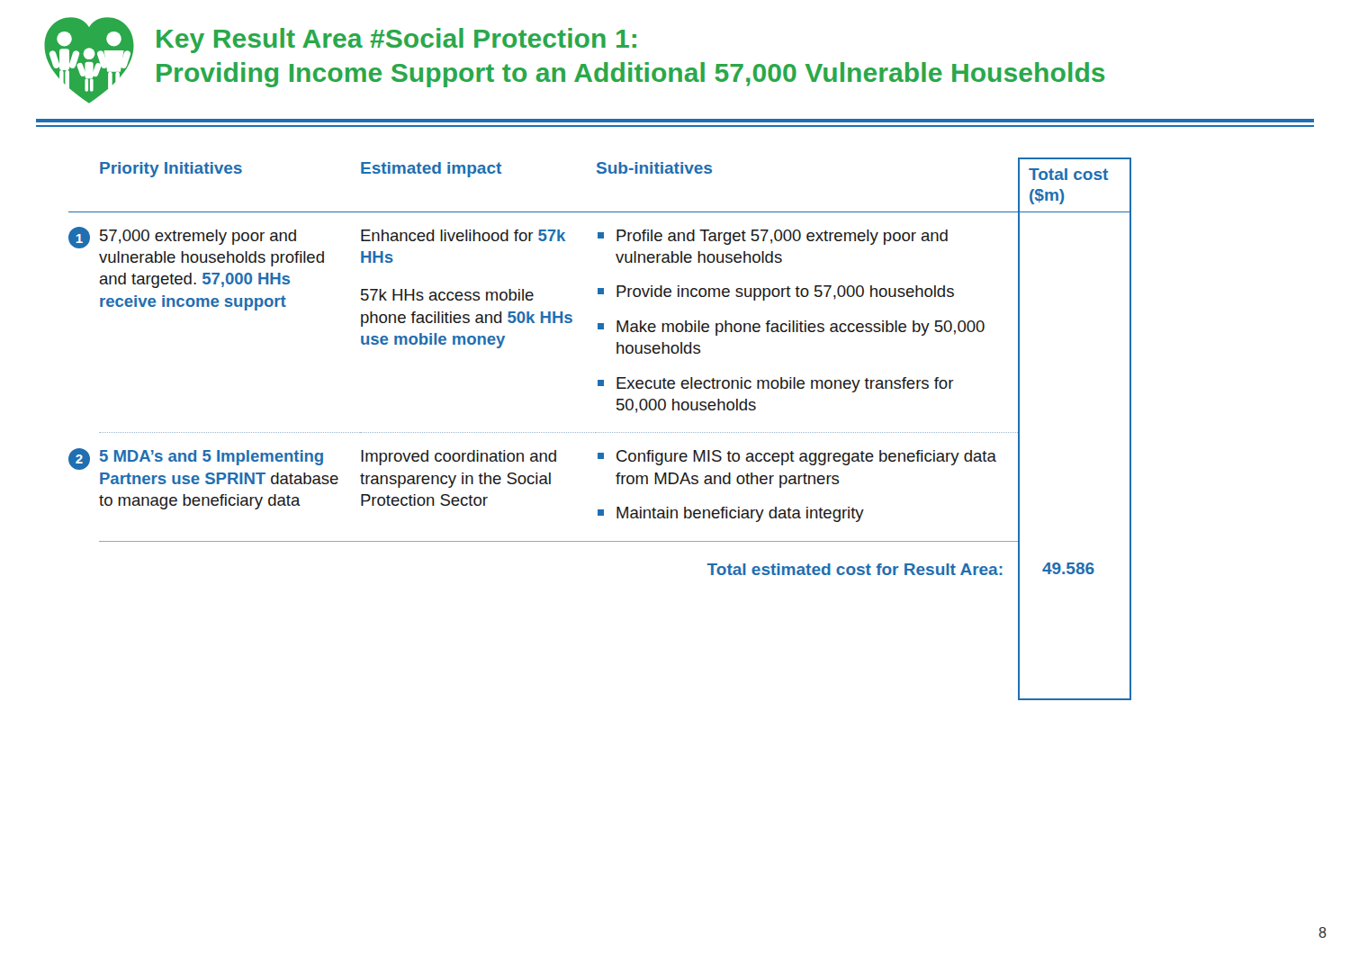Key Result Area #Social Protection 1:
Providing Income Support to an Additional 57,000 Vulnerable Households
| | Priority Initiatives | Estimated impact | Sub-initiatives | Total cost ($m) |
| --- | --- | --- | --- | --- |
| 1 | 57,000 extremely poor and vulnerable households profiled and targeted. 57,000 HHs receive income support | Enhanced livelihood for 57k HHs 57k HHs access mobile phone facilities and 50k HHs use mobile money | Profile and Target 57,000 extremely poor and vulnerable households Provide income support to 57,000 households Make mobile phone facilities accessible by 50,000 households Execute electronic mobile money transfers for 50,000 households | |
| 2 | 5 MDA’s and 5 Implementing Partners use SPRINT database to manage beneficiary data | Improved coordination and transparency in the Social Protection Sector | Configure MIS to accept aggregate beneficiary data from MDAs and other partners Maintain beneficiary data integrity | |
| | | | Total estimated cost for Result Area: | 49.586 |
8